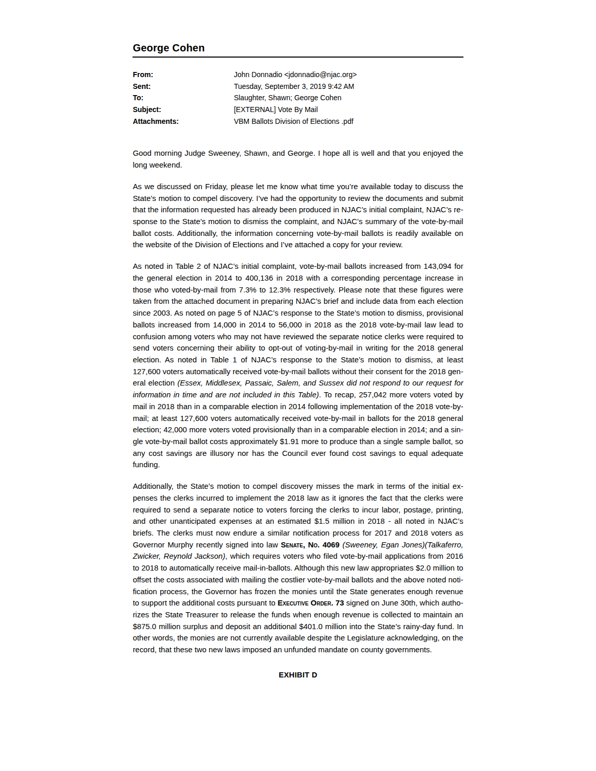George Cohen
| From: | John Donnadio <jdonnadio@njac.org> |
| Sent: | Tuesday, September 3, 2019 9:42 AM |
| To: | Slaughter, Shawn; George Cohen |
| Subject: | [EXTERNAL] Vote By Mail |
| Attachments: | VBM Ballots Division of Elections .pdf |
Good morning Judge Sweeney, Shawn, and George. I hope all is well and that you enjoyed the long weekend.
As we discussed on Friday, please let me know what time you’re available today to discuss the State’s motion to compel discovery. I’ve had the opportunity to review the documents and submit that the information requested has already been produced in NJAC’s initial complaint, NJAC’s response to the State’s motion to dismiss the complaint, and NJAC’s summary of the vote-by-mail ballot costs. Additionally, the information concerning vote-by-mail ballots is readily available on the website of the Division of Elections and I’ve attached a copy for your review.
As noted in Table 2 of NJAC’s initial complaint, vote-by-mail ballots increased from 143,094 for the general election in 2014 to 400,136 in 2018 with a corresponding percentage increase in those who voted-by-mail from 7.3% to 12.3% respectively. Please note that these figures were taken from the attached document in preparing NJAC’s brief and include data from each election since 2003. As noted on page 5 of NJAC’s response to the State’s motion to dismiss, provisional ballots increased from 14,000 in 2014 to 56,000 in 2018 as the 2018 vote-by-mail law lead to confusion among voters who may not have reviewed the separate notice clerks were required to send voters concerning their ability to opt-out of voting-by-mail in writing for the 2018 general election. As noted in Table 1 of NJAC’s response to the State’s motion to dismiss, at least 127,600 voters automatically received vote-by-mail ballots without their consent for the 2018 general election (Essex, Middlesex, Passaic, Salem, and Sussex did not respond to our request for information in time and are not included in this Table). To recap, 257,042 more voters voted by mail in 2018 than in a comparable election in 2014 following implementation of the 2018 vote-by-mail; at least 127,600 voters automatically received vote-by-mail in ballots for the 2018 general election; 42,000 more voters voted provisionally than in a comparable election in 2014; and a single vote-by-mail ballot costs approximately $1.91 more to produce than a single sample ballot, so any cost savings are illusory nor has the Council ever found cost savings to equal adequate funding.
Additionally, the State’s motion to compel discovery misses the mark in terms of the initial expenses the clerks incurred to implement the 2018 law as it ignores the fact that the clerks were required to send a separate notice to voters forcing the clerks to incur labor, postage, printing, and other unanticipated expenses at an estimated $1.5 million in 2018 - all noted in NJAC’s briefs. The clerks must now endure a similar notification process for 2017 and 2018 voters as Governor Murphy recently signed into law Senate, No. 4069 (Sweeney, Egan Jones)(Talkaferro, Zwicker, Reynold Jackson), which requires voters who filed vote-by-mail applications from 2016 to 2018 to automatically receive mail-in-ballots. Although this new law appropriates $2.0 million to offset the costs associated with mailing the costlier vote-by-mail ballots and the above noted notification process, the Governor has frozen the monies until the State generates enough revenue to support the additional costs pursuant to Executive Order. 73 signed on June 30th, which authorizes the State Treasurer to release the funds when enough revenue is collected to maintain an $875.0 million surplus and deposit an additional $401.0 million into the State’s rainy-day fund. In other words, the monies are not currently available despite the Legislature acknowledging, on the record, that these two new laws imposed an unfunded mandate on county governments.
EXHIBIT D